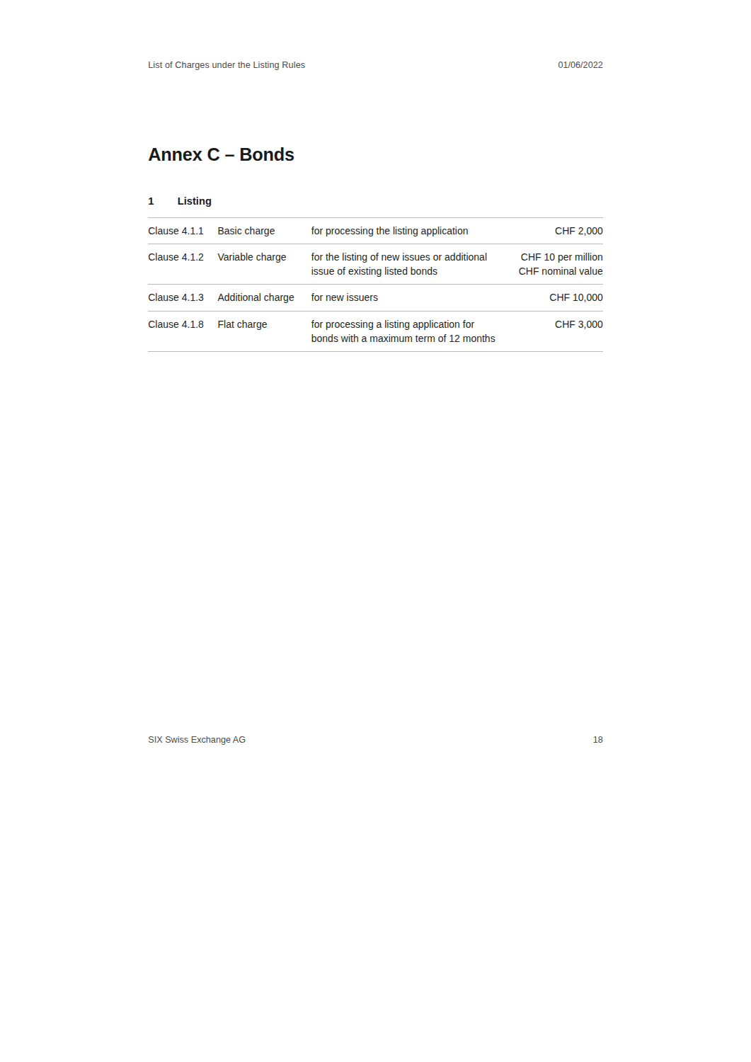List of Charges under the Listing Rules 01/06/2022
Annex C – Bonds
1 Listing
| Clause 4.1.1 | Basic charge | for processing the listing application | CHF 2,000 |
| Clause 4.1.2 | Variable charge | for the listing of new issues or additional issue of existing listed bonds | CHF 10 per million CHF nominal value |
| Clause 4.1.3 | Additional charge | for new issuers | CHF 10,000 |
| Clause 4.1.8 | Flat charge | for processing a listing application for bonds with a maximum term of 12 months | CHF 3,000 |
SIX Swiss Exchange AG 18